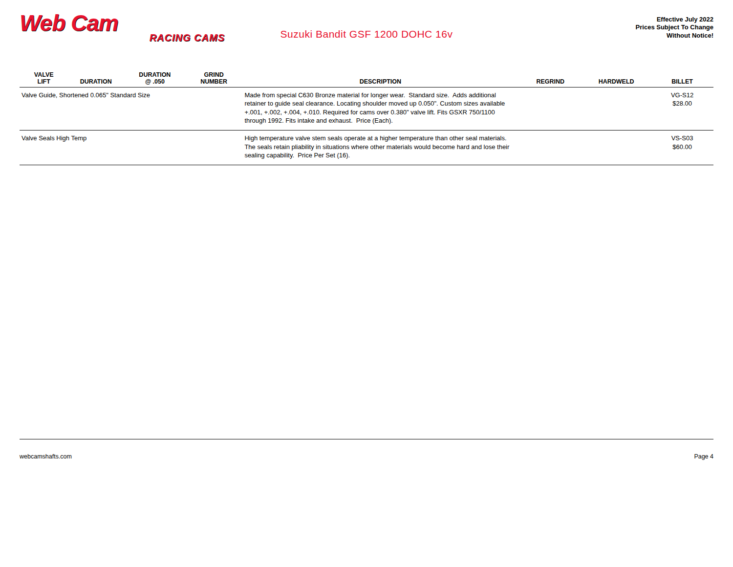Web Cam RACING CAMS
Suzuki Bandit GSF 1200 DOHC 16v
Effective July 2022
Prices Subject To Change
Without Notice!
| VALVE LIFT | DURATION | DURATION @ .050 | GRIND NUMBER | DESCRIPTION | REGRIND | HARDWELD | BILLET |
| --- | --- | --- | --- | --- | --- | --- | --- |
| Valve Guide, Shortened 0.065" Standard Size | Made from special C630 Bronze material for longer wear. Standard size. Adds additional retainer to guide seal clearance. Locating shoulder moved up 0.050". Custom sizes available +.001, +.002, +.004, +.010. Required for cams over 0.380" valve lift. Fits GSXR 750/1100 through 1992. Fits intake and exhaust. Price (Each). | | | VG-S12 $28.00 |
| Valve Seals High Temp | High temperature valve stem seals operate at a higher temperature than other seal materials. The seals retain pliability in situations where other materials would become hard and lose their sealing capability. Price Per Set (16). | | | VS-S03 $60.00 |
webcamshafts.com
Page 4